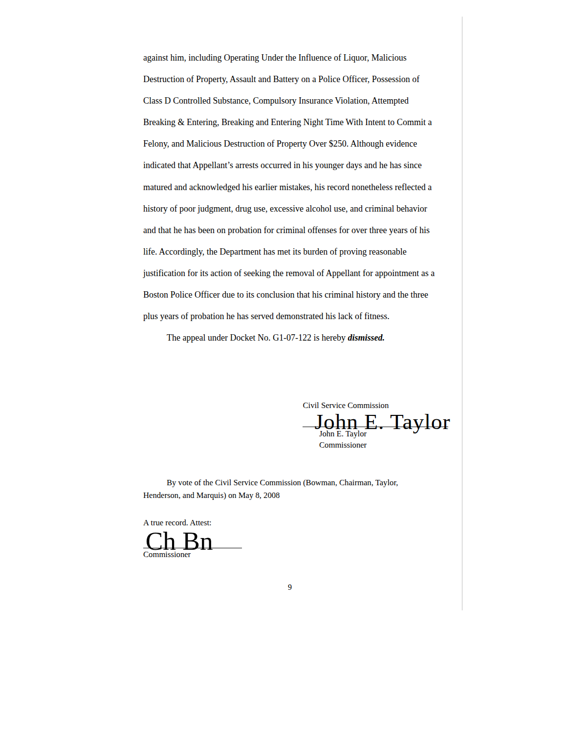against him, including Operating Under the Influence of Liquor, Malicious Destruction of Property, Assault and Battery on a Police Officer, Possession of Class D Controlled Substance, Compulsory Insurance Violation, Attempted Breaking & Entering, Breaking and Entering Night Time With Intent to Commit a Felony, and Malicious Destruction of Property Over $250. Although evidence indicated that Appellant’s arrests occurred in his younger days and he has since matured and acknowledged his earlier mistakes, his record nonetheless reflected a history of poor judgment, drug use, excessive alcohol use, and criminal behavior and that he has been on probation for criminal offenses for over three years of his life. Accordingly, the Department has met its burden of proving reasonable justification for its action of seeking the removal of Appellant for appointment as a Boston Police Officer due to its conclusion that his criminal history and the three plus years of probation he has served demonstrated his lack of fitness.
The appeal under Docket No. G1-07-122 is hereby dismissed.
Civil Service Commission
John E. Taylor
John E. Taylor
Commissioner
By vote of the Civil Service Commission (Bowman, Chairman, Taylor, Henderson, and Marquis) on May 8, 2008
A true record. Attest:
Ch Bn
Commissioner
9